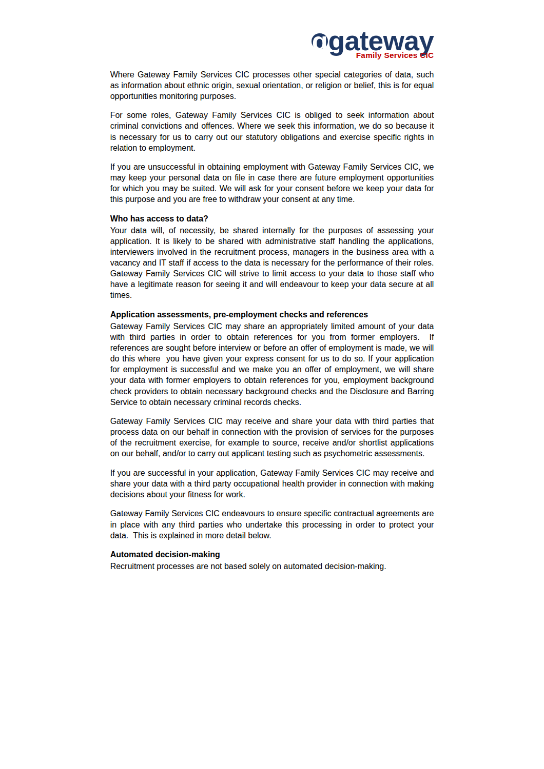ggateway
Family Services CIC
Where Gateway Family Services CIC processes other special categories of data, such as information about ethnic origin, sexual orientation, or religion or belief, this is for equal opportunities monitoring purposes.
For some roles, Gateway Family Services CIC is obliged to seek information about criminal convictions and offences. Where we seek this information, we do so because it is necessary for us to carry out our statutory obligations and exercise specific rights in relation to employment.
If you are unsuccessful in obtaining employment with Gateway Family Services CIC, we may keep your personal data on file in case there are future employment opportunities for which you may be suited. We will ask for your consent before we keep your data for this purpose and you are free to withdraw your consent at any time.
Who has access to data?
Your data will, of necessity, be shared internally for the purposes of assessing your application. It is likely to be shared with administrative staff handling the applications, interviewers involved in the recruitment process, managers in the business area with a vacancy and IT staff if access to the data is necessary for the performance of their roles. Gateway Family Services CIC will strive to limit access to your data to those staff who have a legitimate reason for seeing it and will endeavour to keep your data secure at all times.
Application assessments, pre-employment checks and references
Gateway Family Services CIC may share an appropriately limited amount of your data with third parties in order to obtain references for you from former employers. If references are sought before interview or before an offer of employment is made, we will do this where you have given your express consent for us to do so. If your application for employment is successful and we make you an offer of employment, we will share your data with former employers to obtain references for you, employment background check providers to obtain necessary background checks and the Disclosure and Barring Service to obtain necessary criminal records checks.
Gateway Family Services CIC may receive and share your data with third parties that process data on our behalf in connection with the provision of services for the purposes of the recruitment exercise, for example to source, receive and/or shortlist applications on our behalf, and/or to carry out applicant testing such as psychometric assessments.
If you are successful in your application, Gateway Family Services CIC may receive and share your data with a third party occupational health provider in connection with making decisions about your fitness for work.
Gateway Family Services CIC endeavours to ensure specific contractual agreements are in place with any third parties who undertake this processing in order to protect your data. This is explained in more detail below.
Automated decision-making
Recruitment processes are not based solely on automated decision-making.